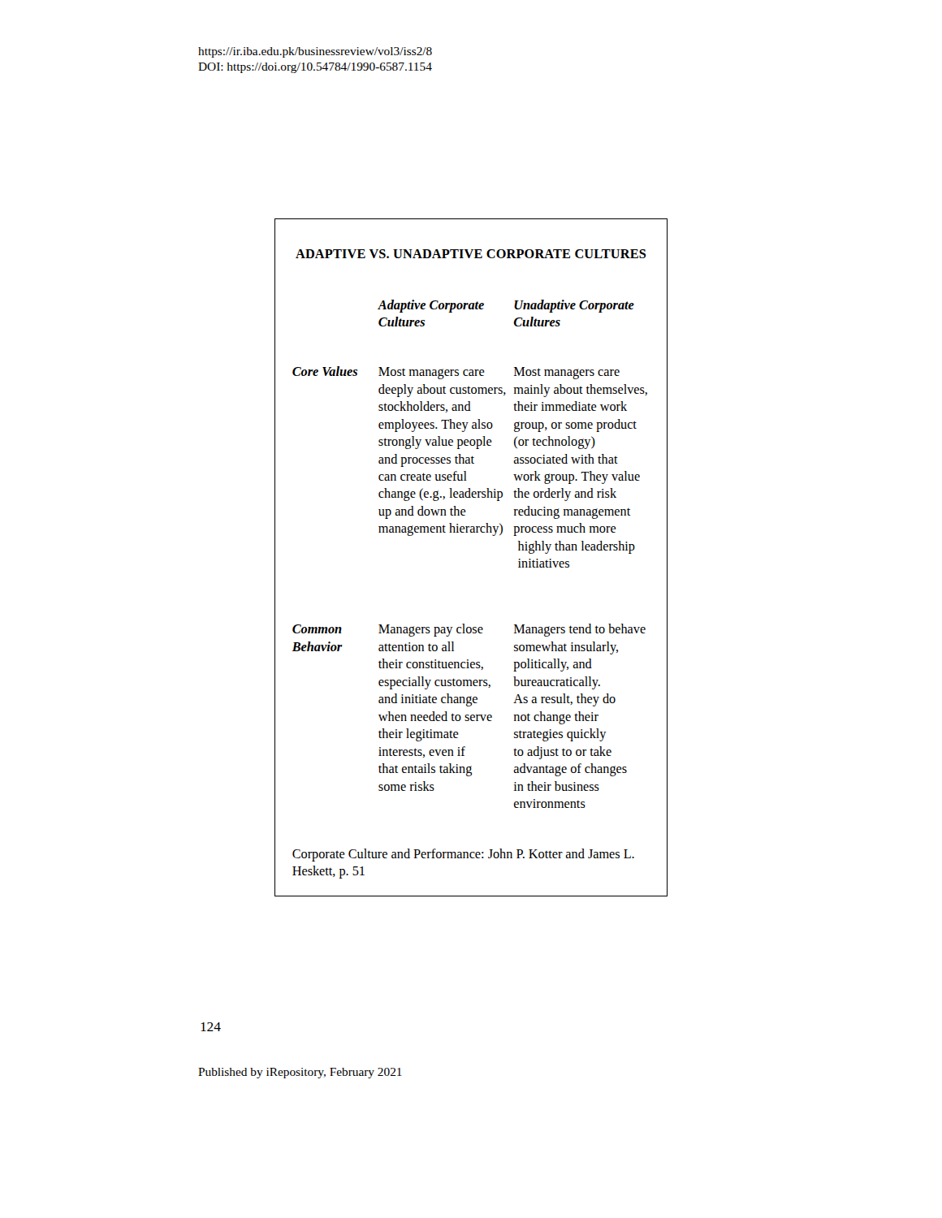https://ir.iba.edu.pk/businessreview/vol3/iss2/8
DOI: https://doi.org/10.54784/1990-6587.1154
ADAPTIVE VS. UNADAPTIVE CORPORATE CULTURES
| | Adaptive Corporate Cultures | Unadaptive Corporate Cultures |
| Core Values | Most managers care deeply about customers, stockholders, and employees. They also strongly value people and processes that can create useful change (e.g., leadership up and down the management hierarchy) | Most managers care mainly about themselves, their immediate work group, or some product (or technology) associated with that work group. They value the orderly and risk reducing management process much more highly than leadership initiatives |
| Common Behavior | Managers pay close attention to all their constituencies, especially customers, and initiate change when needed to serve their legitimate interests, even if that entails taking some risks | Managers tend to behave somewhat insularly, politically, and bureaucratically. As a result, they do not change their strategies quickly to adjust to or take advantage of changes in their business environments |
Corporate Culture and Performance: John P. Kotter and James L. Heskett, p. 51
124
Published by iRepository, February 2021